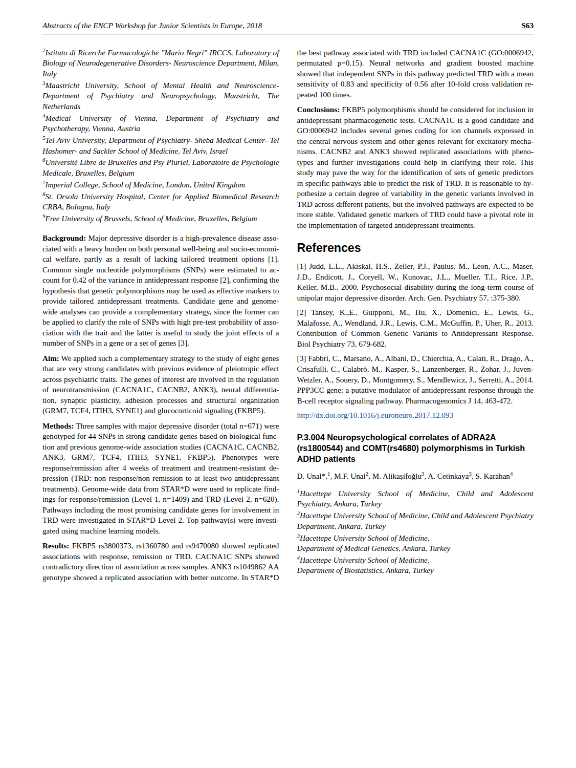Abstracts of the ENCP Workshop for Junior Scientists in Europe, 2018 S63
2Istituto di Ricerche Farmacologiche "Mario Negri" IRCCS, Laboratory of Biology of Neurodegenerative Disorders- Neuroscience Department, Milan, Italy
3Maastricht University, School of Mental Health and Neuroscience- Department of Psychiatry and Neuropsychology, Maastricht, The Netherlands
4Medical University of Vienna, Department of Psychiatry and Psychotherapy, Vienna, Austria
5Tel Aviv University, Department of Psychiatry- Sheba Medical Center- Tel Hashomer- and Sackler School of Medicine, Tel Aviv, Israel
6Université Libre de Bruxelles and Psy Pluriel, Laboratoire de Psychologie Medicale, Bruxelles, Belgium
7Imperial College, School of Medicine, London, United Kingdom
8St. Orsola University Hospital, Center for Applied Biomedical Research CRBA, Bologna, Italy
9Free University of Brussels, School of Medicine, Bruxelles, Belgium
Background: Major depressive disorder is a high-prevalence disease associated with a heavy burden on both personal well-being and socio-economical welfare, partly as a result of lacking tailored treatment options [1]. Common single nucleotide polymorphisms (SNPs) were estimated to account for 0.42 of the variance in antidepressant response [2], confirming the hypothesis that genetic polymorphisms may be used as effective markers to provide tailored antidepressant treatments. Candidate gene and genome-wide analyses can provide a complementary strategy, since the former can be applied to clarify the role of SNPs with high pre-test probability of association with the trait and the latter is useful to study the joint effects of a number of SNPs in a gene or a set of genes [3].
Aim: We applied such a complementary strategy to the study of eight genes that are very strong candidates with previous evidence of pleiotropic effect across psychiatric traits. The genes of interest are involved in the regulation of neurotransmission (CACNA1C, CACNB2, ANK3), neural differentiation, synaptic plasticity, adhesion processes and structural organization (GRM7, TCF4, ITIH3, SYNE1) and glucocorticoid signaling (FKBP5).
Methods: Three samples with major depressive disorder (total n=671) were genotyped for 44 SNPs in strong candidate genes based on biological function and previous genome-wide association studies (CACNA1C, CACNB2, ANK3, GRM7, TCF4, ITIH3, SYNE1, FKBP5). Phenotypes were response/remission after 4 weeks of treatment and treatment-resistant depression (TRD: non response/non remission to at least two antidepressant treatments). Genome-wide data from STAR*D were used to replicate findings for response/remission (Level 1, n=1409) and TRD (Level 2, n=620). Pathways including the most promising candidate genes for involvement in TRD were investigated in STAR*D Level 2. Top pathway(s) were investigated using machine learning models.
Results: FKBP5 rs3800373, rs1360780 and rs9470080 showed replicated associations with response, remission or TRD. CACNA1C SNPs showed contradictory direction of association across samples. ANK3 rs1049862 AA genotype showed a replicated association with better outcome. In STAR*D the best pathway associated with TRD included CACNA1C (GO:0006942, permutated p=0.15). Neural networks and gradient boosted machine showed that independent SNPs in this pathway predicted TRD with a mean sensitivity of 0.83 and specificity of 0.56 after 10-fold cross validation repeated 100 times.
Conclusions: FKBP5 polymorphisms should be considered for inclusion in antidepressant pharmacogenetic tests. CACNA1C is a good candidate and GO:0006942 includes several genes coding for ion channels expressed in the central nervous system and other genes relevant for excitatory mechanisms. CACNB2 and ANK3 showed replicated associations with phenotypes and further investigations could help in clarifying their role. This study may pave the way for the identification of sets of genetic predictors in specific pathways able to predict the risk of TRD. It is reasonable to hypothesize a certain degree of variability in the genetic variants involved in TRD across different patients, but the involved pathways are expected to be more stable. Validated genetic markers of TRD could have a pivotal role in the implementation of targeted antidepressant treatments.
References
[1] Judd, L.L., Akiskal, H.S., Zeller, P.J., Paulus, M., Leon, A.C., Maser, J.D., Endicott, J., Coryell, W., Kunovac, J.L., Mueller, T.I., Rice, J.P., Keller, M.B., 2000. Psychosocial disability during the long-term course of unipolar major depressive disorder. Arch. Gen. Psychiatry 57, :375-380.
[2] Tansey, K.,E., Guipponi, M., Hu, X., Domenici, E., Lewis, G., Malafosse, A., Wendland, J.R., Lewis, C.M., McGuffin, P., Uher, R., 2013. Contribution of Common Genetic Variants to Antidepressant Response. Biol Psychiatry 73, 679-682.
[3] Fabbri, C., Marsano, A., Albani, D., Chierchia, A., Calati, R., Drago, A., Crisafulli, C., Calabrò, M., Kasper, S., Lanzenberger, R., Zohar, J., Juven-Wetzler, A., Souery, D., Montgomery, S., Mendlewicz, J., Serretti, A., 2014. PPP3CC gene: a putative modulator of antidepressant response through the B-cell receptor signaling pathway. Pharmacogenomics J 14, 463-472.
http://dx.doi.org/10.1016/j.euroneuro.2017.12.093
P.3.004 Neuropsychological correlates of ADRA2A (rs1800544) and COMT(rs4680) polymorphisms in Turkish ADHD patients
D. Unal*,1, M.F. Unal2, M. Alikaşifoğlu3, A. Cetinkaya3, S. Karahan4
1Hacettepe University School of Medicine, Child and Adolescent Psychiatry, Ankara, Turkey
2Hacettepe University School of Medicine, Child and Adolescent Psychiatry Department, Ankara, Turkey
3Hacettepe University School of Medicine,
Department of Medical Genetics, Ankara, Turkey
4Hacettepe University School of Medicine,
Department of Biostatistics, Ankara, Turkey